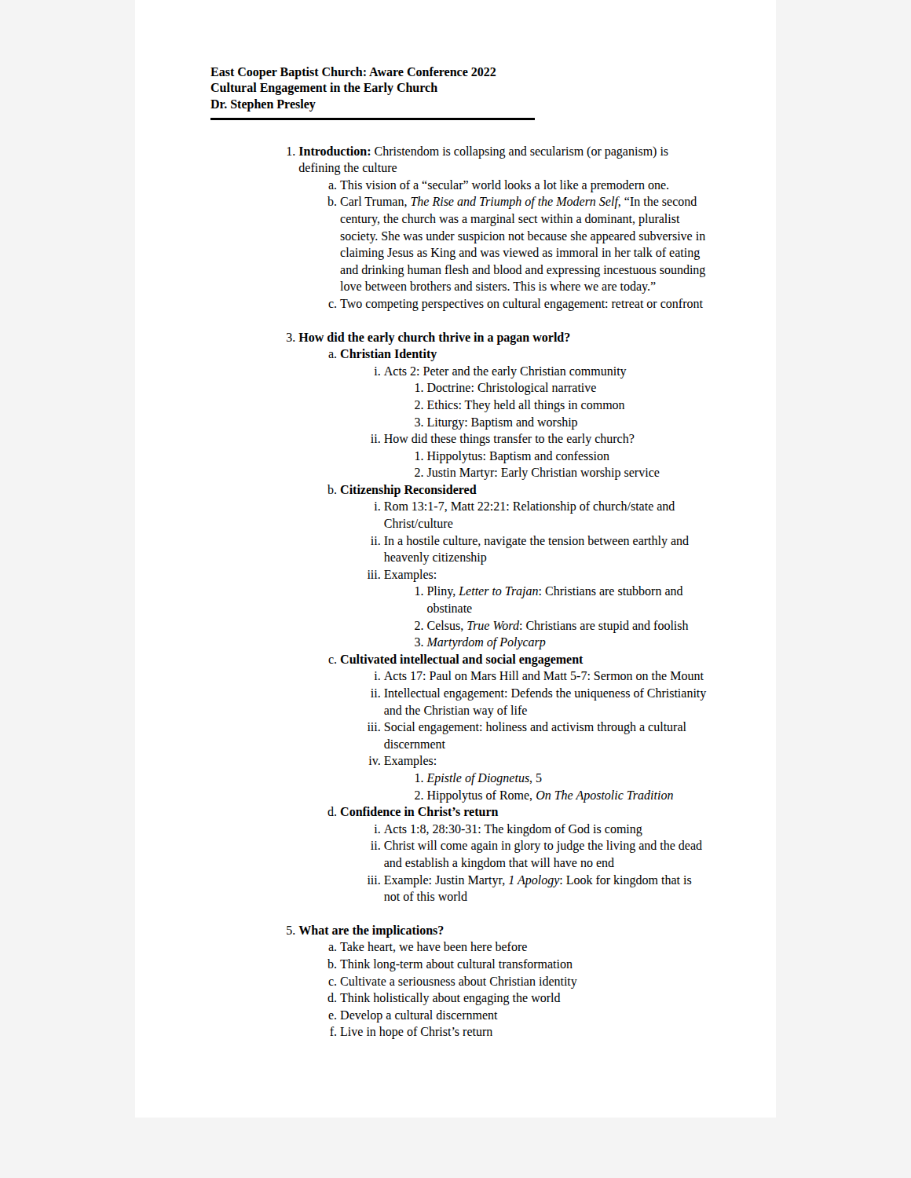East Cooper Baptist Church: Aware Conference 2022
Cultural Engagement in the Early Church
Dr. Stephen Presley
Introduction: Christendom is collapsing and secularism (or paganism) is defining the culture
This vision of a “secular” world looks a lot like a premodern one.
Carl Truman, The Rise and Triumph of the Modern Self, “In the second century, the church was a marginal sect within a dominant, pluralist society. She was under suspicion not because she appeared subversive in claiming Jesus as King and was viewed as immoral in her talk of eating and drinking human flesh and blood and expressing incestuous sounding love between brothers and sisters. This is where we are today.”
Two competing perspectives on cultural engagement: retreat or confront
How did the early church thrive in a pagan world?
Christian Identity
Acts 2: Peter and the early Christian community
Doctrine: Christological narrative
Ethics: They held all things in common
Liturgy: Baptism and worship
How did these things transfer to the early church?
Hippolytus: Baptism and confession
Justin Martyr: Early Christian worship service
Citizenship Reconsidered
Rom 13:1-7, Matt 22:21: Relationship of church/state and Christ/culture
In a hostile culture, navigate the tension between earthly and heavenly citizenship
Examples:
Pliny, Letter to Trajan: Christians are stubborn and obstinate
Celsus, True Word: Christians are stupid and foolish
Martyrdom of Polycarp
Cultivated intellectual and social engagement
Acts 17: Paul on Mars Hill and Matt 5-7: Sermon on the Mount
Intellectual engagement: Defends the uniqueness of Christianity and the Christian way of life
Social engagement: holiness and activism through a cultural discernment
Examples:
Epistle of Diognetus, 5
Hippolytus of Rome, On The Apostolic Tradition
Confidence in Christ’s return
Acts 1:8, 28:30-31: The kingdom of God is coming
Christ will come again in glory to judge the living and the dead and establish a kingdom that will have no end
Example: Justin Martyr, 1 Apology: Look for kingdom that is not of this world
What are the implications?
Take heart, we have been here before
Think long-term about cultural transformation
Cultivate a seriousness about Christian identity
Think holistically about engaging the world
Develop a cultural discernment
Live in hope of Christ’s return